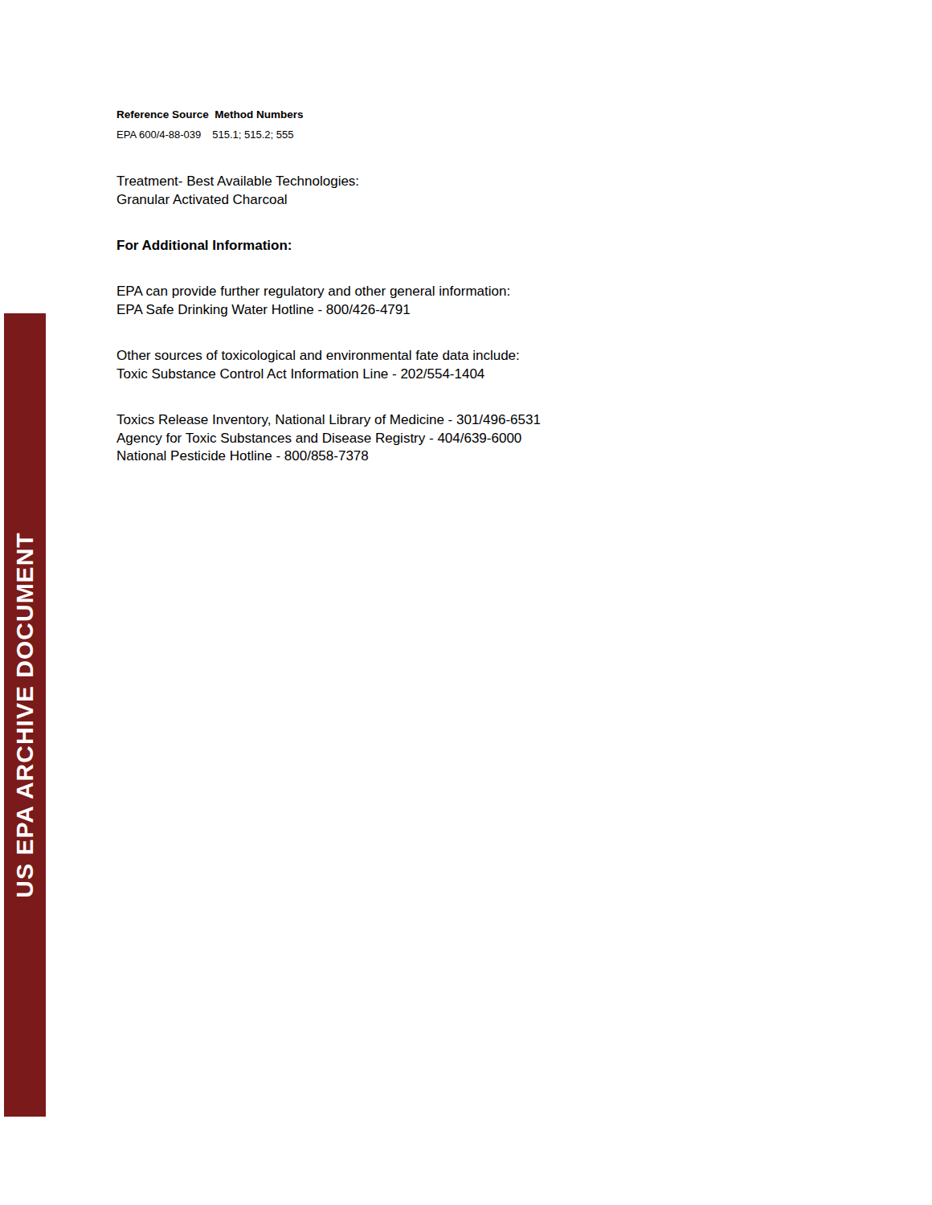US EPA ARCHIVE DOCUMENT
Reference Source Method Numbers
EPA 600/4-88-039515.1; 515.2; 555
Treatment- Best Available Technologies:
Granular Activated Charcoal
For Additional Information:
EPA can provide further regulatory and other general information:
EPA Safe Drinking Water Hotline - 800/426-4791
Other sources of toxicological and environmental fate data include:
Toxic Substance Control Act Information Line - 202/554-1404
Toxics Release Inventory, National Library of Medicine - 301/496-6531
Agency for Toxic Substances and Disease Registry - 404/639-6000
National Pesticide Hotline - 800/858-7378